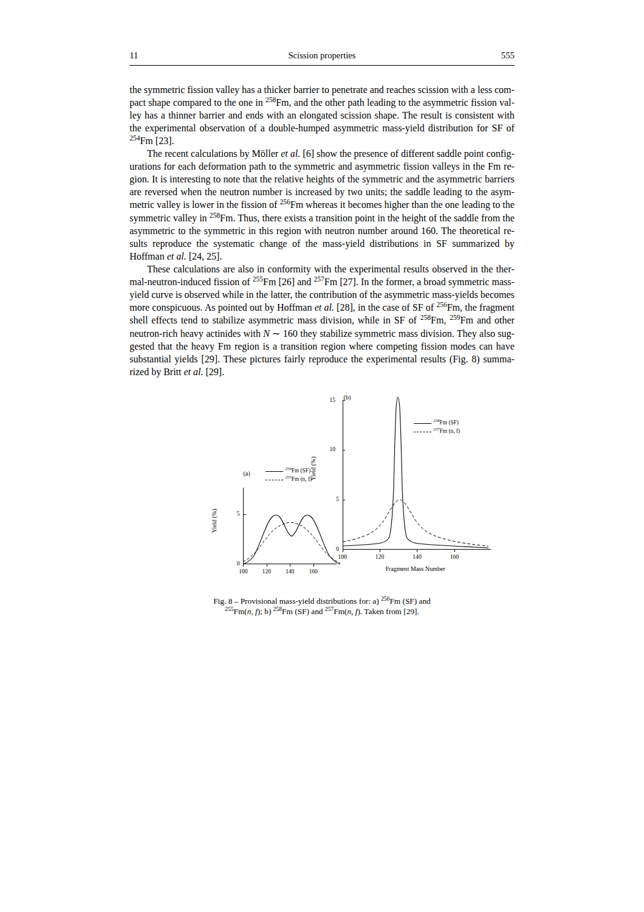11
Scission properties
555
the symmetric fission valley has a thicker barrier to penetrate and reaches scission with a less compact shape compared to the one in 258Fm, and the other path leading to the asymmetric fission valley has a thinner barrier and ends with an elongated scission shape. The result is consistent with the experimental observation of a double-humped asymmetric mass-yield distribution for SF of 254Fm [23].
The recent calculations by Möller et al. [6] show the presence of different saddle point configurations for each deformation path to the symmetric and asymmetric fission valleys in the Fm region. It is interesting to note that the relative heights of the symmetric and the asymmetric barriers are reversed when the neutron number is increased by two units; the saddle leading to the asymmetric valley is lower in the fission of 256Fm whereas it becomes higher than the one leading to the symmetric valley in 258Fm. Thus, there exists a transition point in the height of the saddle from the asymmetric to the symmetric in this region with neutron number around 160. The theoretical results reproduce the systematic change of the mass-yield distributions in SF summarized by Hoffman et al. [24, 25].
These calculations are also in conformity with the experimental results observed in the thermal-neutron-induced fission of 255Fm [26] and 257Fm [27]. In the former, a broad symmetric mass-yield curve is observed while in the latter, the contribution of the asymmetric mass-yields becomes more conspicuous. As pointed out by Hoffman et al. [28], in the case of SF of 256Fm, the fragment shell effects tend to stabilize asymmetric mass division, while in SF of 258Fm, 259Fm and other neutron-rich heavy actinides with N ∼ 160 they stabilize symmetric mass division. They also suggested that the heavy Fm region is a transition region where competing fission modes can have substantial yields [29]. These pictures fairly reproduce the experimental results (Fig. 8) summarized by Britt et al. [29].
(b)
258Fm (SF)
257Fm (n, f)
0
5
10
15
Yield (%)
100
120
140
160
Fragment Mass Number
(a)
256Fm (SF)
255Fm (n, f)
0
5
Yield (%)
100
120
140
160
Fig. 8 – Provisional mass-yield distributions for: a) 256Fm (SF) and
255Fm(n, f); b) 258Fm (SF) and 257Fm(n, f). Taken from [29].